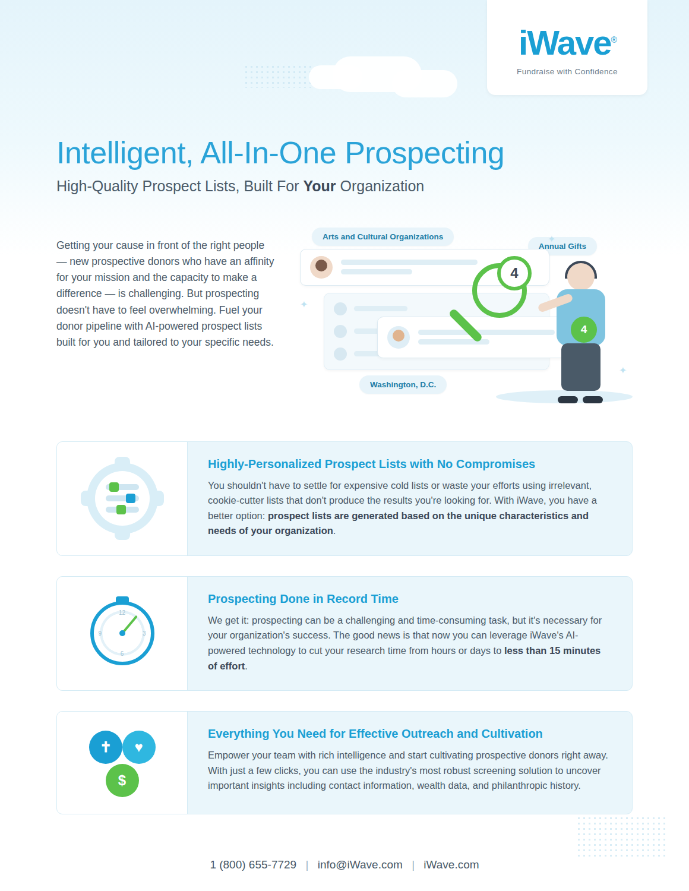iWave®
Fundraise with Confidence
Intelligent, All-In-One Prospecting
High-Quality Prospect Lists, Built For Your Organization
Getting your cause in front of the right people — new prospective donors who have an affinity for your mission and the capacity to make a difference — is challenging. But prospecting doesn't have to feel overwhelming. Fuel your donor pipeline with AI-powered prospect lists built for you and tailored to your specific needs.
Arts and Cultural Organizations Annual Gifts Washington, D.C.
4
4
✦ ✦ ✦
Highly-Personalized Prospect Lists with No Compromises
You shouldn't have to settle for expensive cold lists or waste your efforts using irrelevant, cookie-cutter lists that don't produce the results you're looking for. With iWave, you have a better option: prospect lists are generated based on the unique characteristics and needs of your organization.
12 3 6 9
Prospecting Done in Record Time
We get it: prospecting can be a challenging and time-consuming task, but it's necessary for your organization's success. The good news is that now you can leverage iWave's AI-powered technology to cut your research time from hours or days to less than 15 minutes of effort.
✝
♥
$
Everything You Need for Effective Outreach and Cultivation
Empower your team with rich intelligence and start cultivating prospective donors right away. With just a few clicks, you can use the industry's most robust screening solution to uncover important insights including contact information, wealth data, and philanthropic history.
1 (800) 655-7729 | info@iWave.com | iWave.com